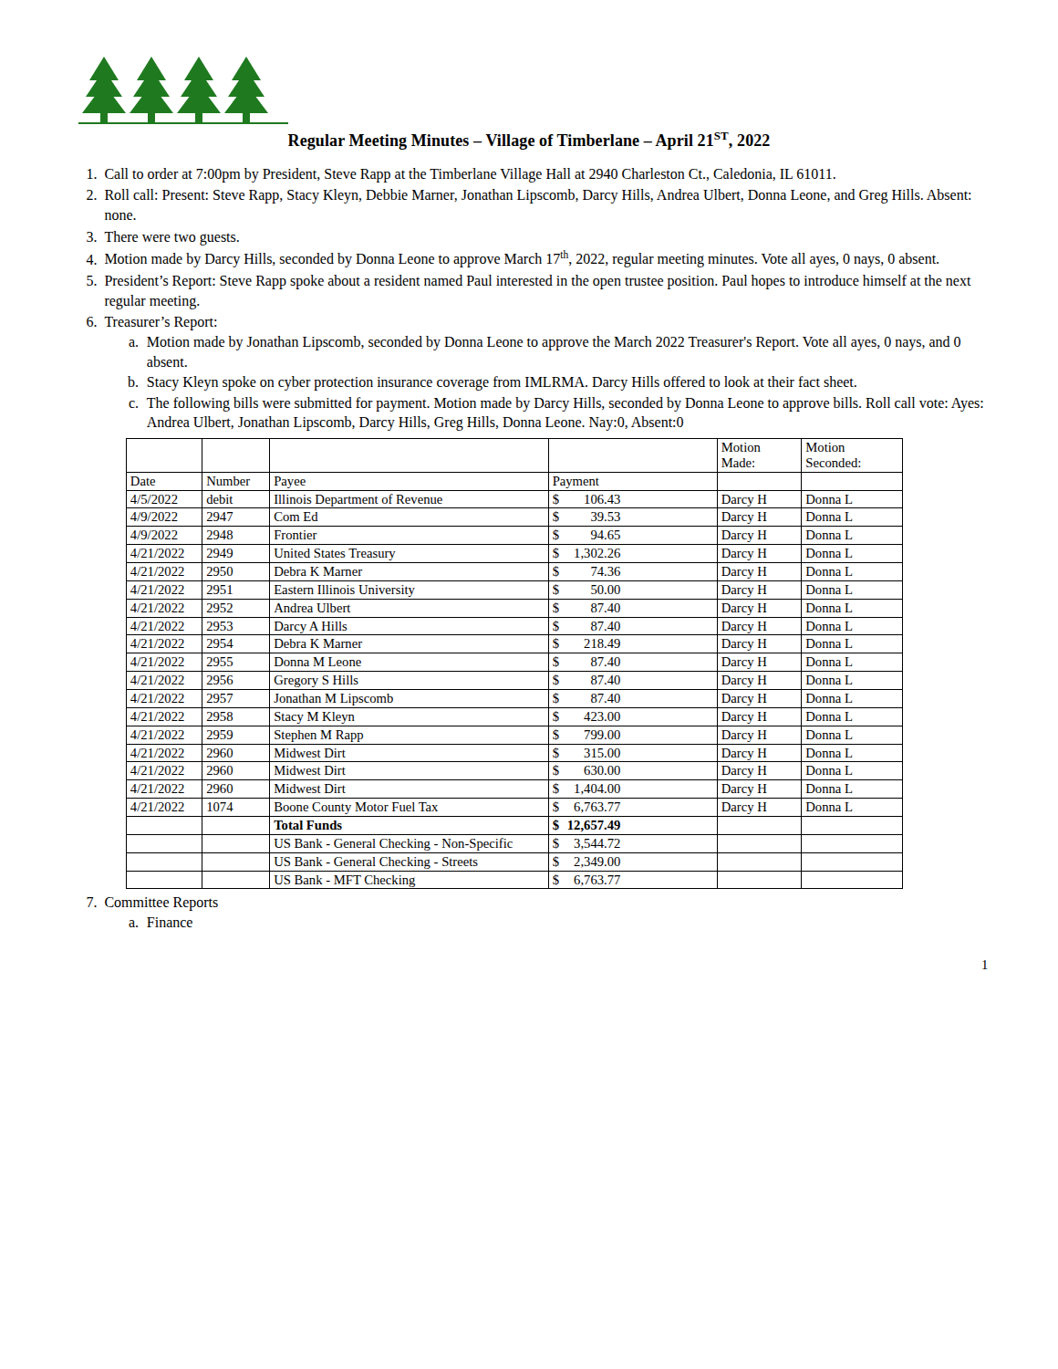Regular Meeting Minutes – Village of Timberlane – April 21ST, 2022
Call to order at 7:00pm by President, Steve Rapp at the Timberlane Village Hall at 2940 Charleston Ct., Caledonia, IL 61011.
Roll call: Present: Steve Rapp, Stacy Kleyn, Debbie Marner, Jonathan Lipscomb, Darcy Hills, Andrea Ulbert, Donna Leone, and Greg Hills. Absent: none.
There were two guests.
Motion made by Darcy Hills, seconded by Donna Leone to approve March 17th, 2022, regular meeting minutes. Vote all ayes, 0 nays, 0 absent.
President’s Report: Steve Rapp spoke about a resident named Paul interested in the open trustee position. Paul hopes to introduce himself at the next regular meeting.
Treasurer’s Report:
Motion made by Jonathan Lipscomb, seconded by Donna Leone to approve the March 2022 Treasurer's Report. Vote all ayes, 0 nays, and 0 absent.
Stacy Kleyn spoke on cyber protection insurance coverage from IMLRMA. Darcy Hills offered to look at their fact sheet.
The following bills were submitted for payment. Motion made by Darcy Hills, seconded by Donna Leone to approve bills. Roll call vote: Ayes: Andrea Ulbert, Jonathan Lipscomb, Darcy Hills, Greg Hills, Donna Leone. Nay:0, Absent:0
| | | | | Motion Made: | Motion Seconded: |
| --- | --- | --- | --- | --- | --- |
| Date | Number | Payee | Payment | | |
| 4/5/2022 | debit | Illinois Department of Revenue | $ 106.43 | Darcy H | Donna L |
| 4/9/2022 | 2947 | Com Ed | $ 39.53 | Darcy H | Donna L |
| 4/9/2022 | 2948 | Frontier | $ 94.65 | Darcy H | Donna L |
| 4/21/2022 | 2949 | United States Treasury | $ 1,302.26 | Darcy H | Donna L |
| 4/21/2022 | 2950 | Debra K Marner | $ 74.36 | Darcy H | Donna L |
| 4/21/2022 | 2951 | Eastern Illinois University | $ 50.00 | Darcy H | Donna L |
| 4/21/2022 | 2952 | Andrea Ulbert | $ 87.40 | Darcy H | Donna L |
| 4/21/2022 | 2953 | Darcy A Hills | $ 87.40 | Darcy H | Donna L |
| 4/21/2022 | 2954 | Debra K Marner | $ 218.49 | Darcy H | Donna L |
| 4/21/2022 | 2955 | Donna M Leone | $ 87.40 | Darcy H | Donna L |
| 4/21/2022 | 2956 | Gregory S Hills | $ 87.40 | Darcy H | Donna L |
| 4/21/2022 | 2957 | Jonathan M Lipscomb | $ 87.40 | Darcy H | Donna L |
| 4/21/2022 | 2958 | Stacy M Kleyn | $ 423.00 | Darcy H | Donna L |
| 4/21/2022 | 2959 | Stephen M Rapp | $ 799.00 | Darcy H | Donna L |
| 4/21/2022 | 2960 | Midwest Dirt | $ 315.00 | Darcy H | Donna L |
| 4/21/2022 | 2960 | Midwest Dirt | $ 630.00 | Darcy H | Donna L |
| 4/21/2022 | 2960 | Midwest Dirt | $ 1,404.00 | Darcy H | Donna L |
| 4/21/2022 | 1074 | Boone County Motor Fuel Tax | $ 6,763.77 | Darcy H | Donna L |
| | | Total Funds | $ 12,657.49 | | |
| | | US Bank - General Checking - Non-Specific | $ 3,544.72 | | |
| | | US Bank - General Checking - Streets | $ 2,349.00 | | |
| | | US Bank - MFT Checking | $ 6,763.77 | | |
Committee Reports
Finance
1